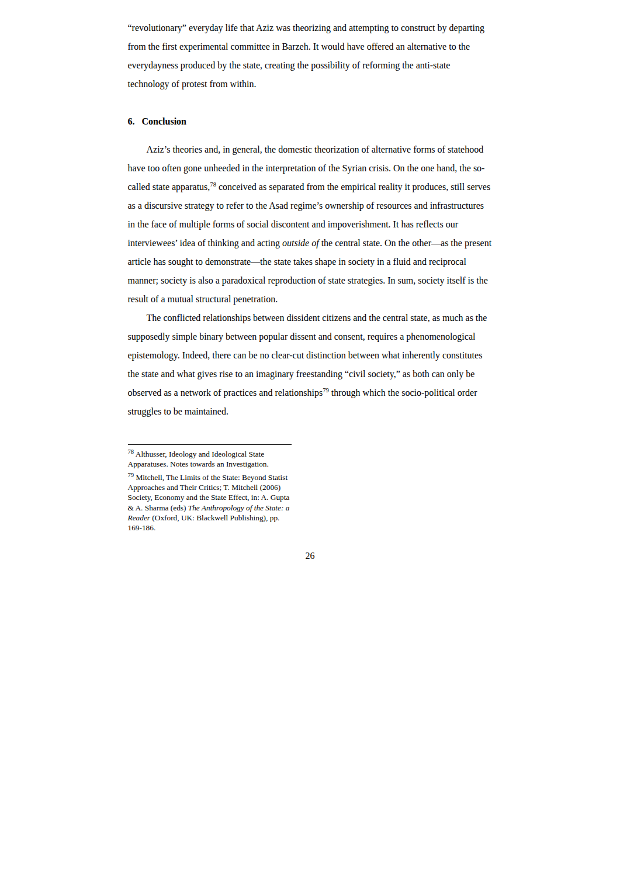“revolutionary” everyday life that Aziz was theorizing and attempting to construct by departing from the first experimental committee in Barzeh. It would have offered an alternative to the everydayness produced by the state, creating the possibility of reforming the anti-state technology of protest from within.
6. Conclusion
Aziz’s theories and, in general, the domestic theorization of alternative forms of statehood have too often gone unheeded in the interpretation of the Syrian crisis. On the one hand, the so-called state apparatus,78 conceived as separated from the empirical reality it produces, still serves as a discursive strategy to refer to the Asad regime’s ownership of resources and infrastructures in the face of multiple forms of social discontent and impoverishment. It has reflects our interviewees’ idea of thinking and acting outside of the central state. On the other—as the present article has sought to demonstrate—the state takes shape in society in a fluid and reciprocal manner; society is also a paradoxical reproduction of state strategies. In sum, society itself is the result of a mutual structural penetration.
The conflicted relationships between dissident citizens and the central state, as much as the supposedly simple binary between popular dissent and consent, requires a phenomenological epistemology. Indeed, there can be no clear-cut distinction between what inherently constitutes the state and what gives rise to an imaginary freestanding “civil society,” as both can only be observed as a network of practices and relationships79 through which the socio-political order struggles to be maintained.
78 Althusser, Ideology and Ideological State Apparatuses. Notes towards an Investigation.
79 Mitchell, The Limits of the State: Beyond Statist Approaches and Their Critics; T. Mitchell (2006) Society, Economy and the State Effect, in: A. Gupta & A. Sharma (eds) The Anthropology of the State: a Reader (Oxford, UK: Blackwell Publishing), pp. 169-186.
26